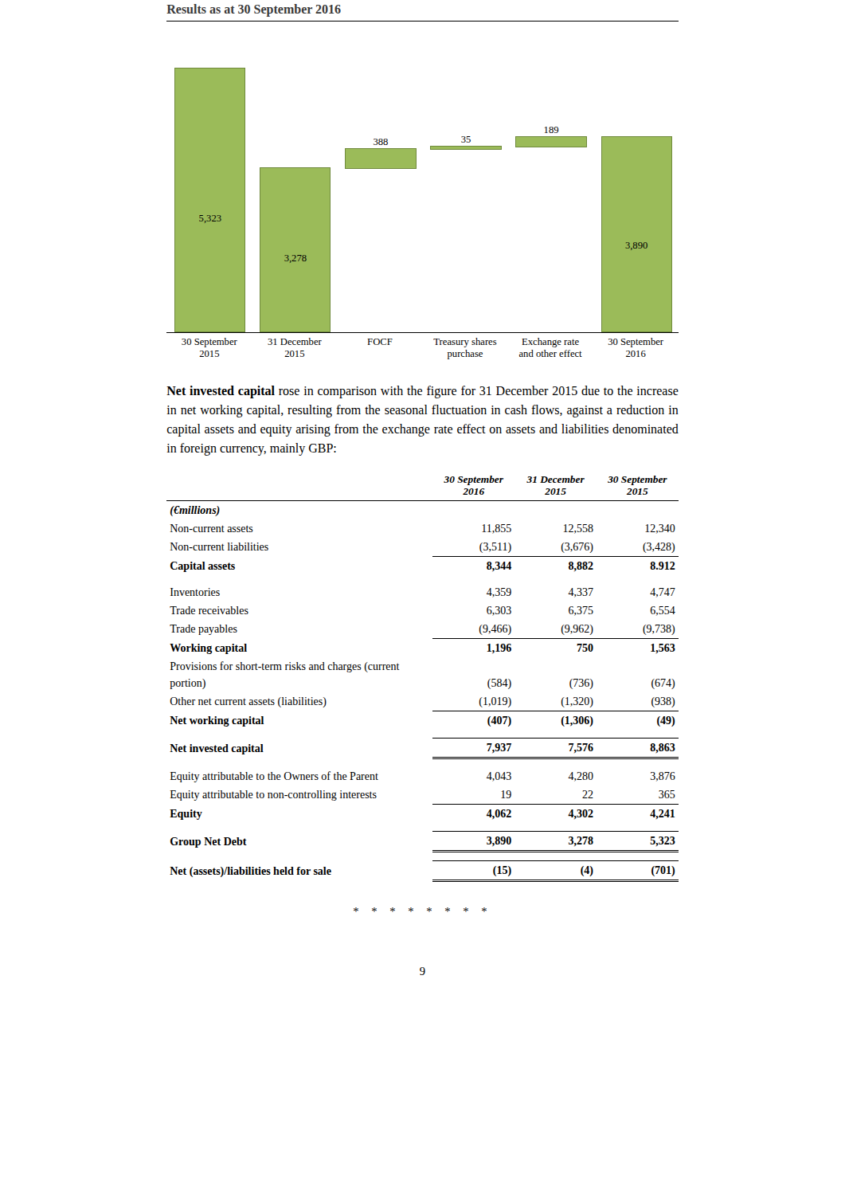Results as at 30 September 2016
5,323
3,278
388
35
189
3,890
30 September 2015
31 December 2015
FOCF
Treasury shares purchase
Exchange rate and other effect
30 September 2016
Net invested capital rose in comparison with the figure for 31 December 2015 due to the increase in net working capital, resulting from the seasonal fluctuation in cash flows, against a reduction in capital assets and equity arising from the exchange rate effect on assets and liabilities denominated in foreign currency, mainly GBP:
| | 30 September 2016 | 31 December 2015 | 30 September 2015 |
| --- | --- | --- | --- |
| (€millions) | | | |
| Non-current assets | 11,855 | 12,558 | 12,340 |
| Non-current liabilities | (3,511) | (3,676) | (3,428) |
| Capital assets | 8,344 | 8,882 | 8.912 |
| Inventories | 4,359 | 4,337 | 4,747 |
| Trade receivables | 6,303 | 6,375 | 6,554 |
| Trade payables | (9,466) | (9,962) | (9,738) |
| Working capital | 1,196 | 750 | 1,563 |
| Provisions for short-term risks and charges (current portion) | (584) | (736) | (674) |
| Other net current assets (liabilities) | (1,019) | (1,320) | (938) |
| Net working capital | (407) | (1,306) | (49) |
| Net invested capital | 7,937 | 7,576 | 8,863 |
| Equity attributable to the Owners of the Parent | 4,043 | 4,280 | 3,876 |
| Equity attributable to non-controlling interests | 19 | 22 | 365 |
| Equity | 4,062 | 4,302 | 4,241 |
| Group Net Debt | 3,890 | 3,278 | 5,323 |
| Net (assets)/liabilities held for sale | (15) | (4) | (701) |
* * * * * * * *
9